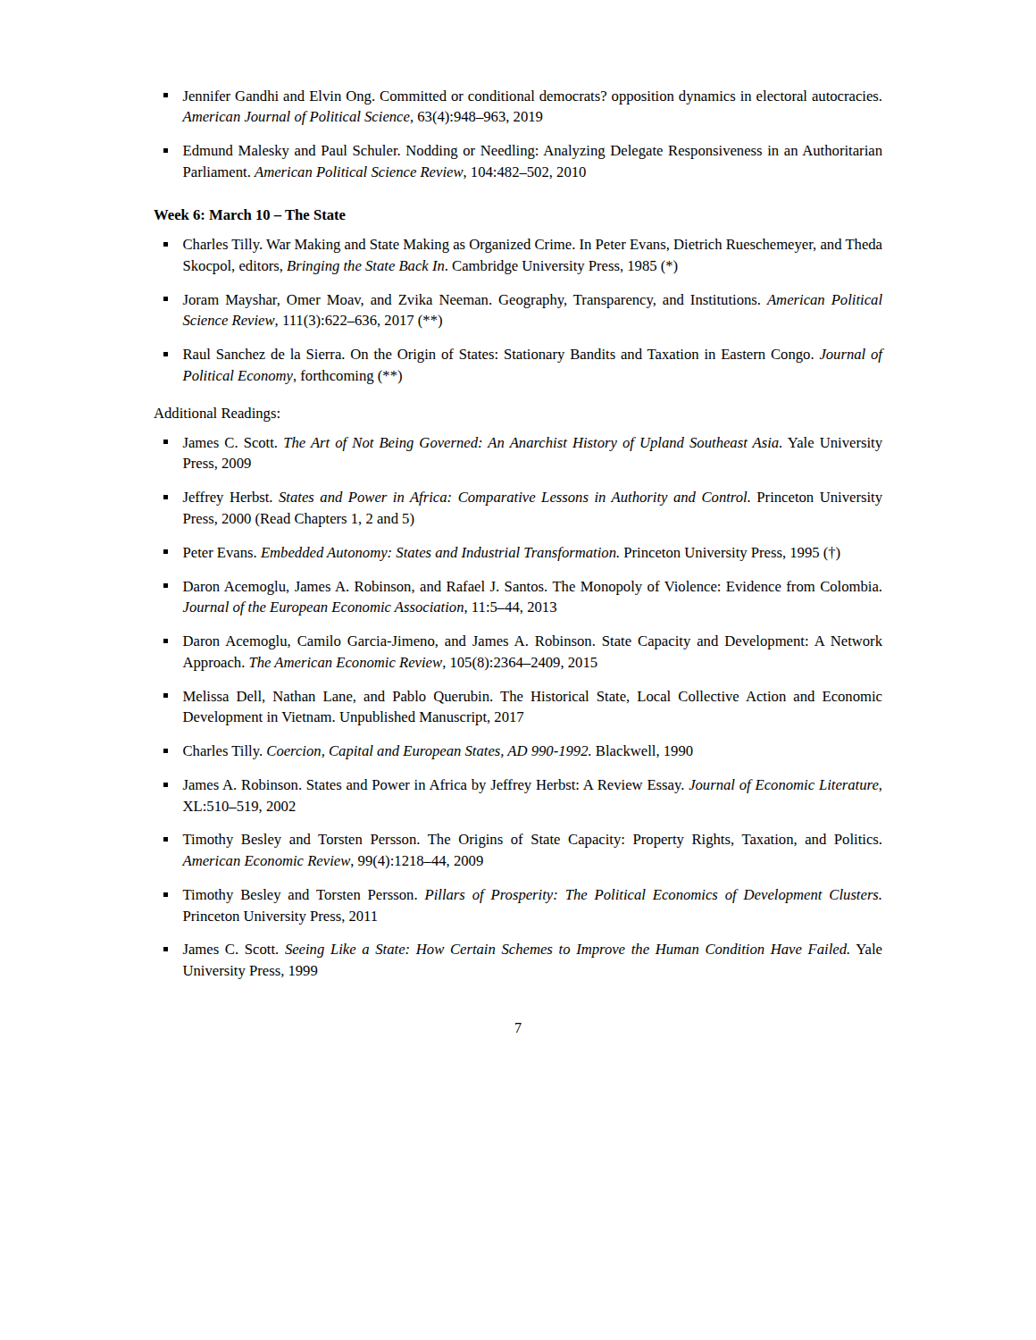Jennifer Gandhi and Elvin Ong. Committed or conditional democrats? opposition dynamics in electoral autocracies. American Journal of Political Science, 63(4):948–963, 2019
Edmund Malesky and Paul Schuler. Nodding or Needling: Analyzing Delegate Responsiveness in an Authoritarian Parliament. American Political Science Review, 104:482–502, 2010
Week 6: March 10 – The State
Charles Tilly. War Making and State Making as Organized Crime. In Peter Evans, Dietrich Rueschemeyer, and Theda Skocpol, editors, Bringing the State Back In. Cambridge University Press, 1985 (*)
Joram Mayshar, Omer Moav, and Zvika Neeman. Geography, Transparency, and Institutions. American Political Science Review, 111(3):622–636, 2017 (**)
Raul Sanchez de la Sierra. On the Origin of States: Stationary Bandits and Taxation in Eastern Congo. Journal of Political Economy, forthcoming (**)
Additional Readings:
James C. Scott. The Art of Not Being Governed: An Anarchist History of Upland Southeast Asia. Yale University Press, 2009
Jeffrey Herbst. States and Power in Africa: Comparative Lessons in Authority and Control. Princeton University Press, 2000 (Read Chapters 1, 2 and 5)
Peter Evans. Embedded Autonomy: States and Industrial Transformation. Princeton University Press, 1995 (†)
Daron Acemoglu, James A. Robinson, and Rafael J. Santos. The Monopoly of Violence: Evidence from Colombia. Journal of the European Economic Association, 11:5–44, 2013
Daron Acemoglu, Camilo Garcia-Jimeno, and James A. Robinson. State Capacity and Development: A Network Approach. The American Economic Review, 105(8):2364–2409, 2015
Melissa Dell, Nathan Lane, and Pablo Querubin. The Historical State, Local Collective Action and Economic Development in Vietnam. Unpublished Manuscript, 2017
Charles Tilly. Coercion, Capital and European States, AD 990-1992. Blackwell, 1990
James A. Robinson. States and Power in Africa by Jeffrey Herbst: A Review Essay. Journal of Economic Literature, XL:510–519, 2002
Timothy Besley and Torsten Persson. The Origins of State Capacity: Property Rights, Taxation, and Politics. American Economic Review, 99(4):1218–44, 2009
Timothy Besley and Torsten Persson. Pillars of Prosperity: The Political Economics of Development Clusters. Princeton University Press, 2011
James C. Scott. Seeing Like a State: How Certain Schemes to Improve the Human Condition Have Failed. Yale University Press, 1999
7